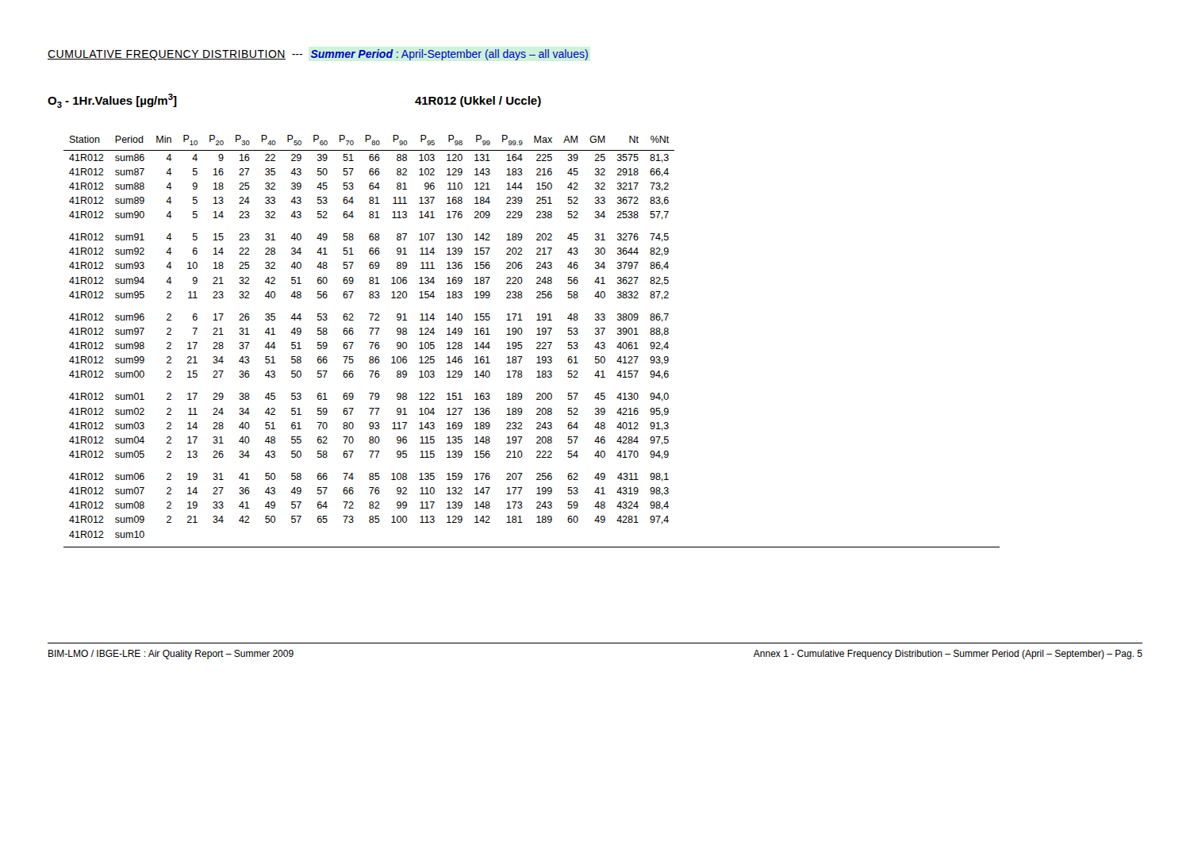CUMULATIVE FREQUENCY DISTRIBUTION --- Summer Period : April-September (all days – all values)
O3 - 1Hr.Values [µg/m3]41R012 (Ukkel / Uccle)
| Station | Period | Min | P 10 | P 20 | P 30 | P 40 | P 50 | P 60 | P 70 | P 80 | P 90 | P 95 | P 98 | P 99 | P 99.9 | Max | AM | GM | Nt | %Nt |
| --- | --- | --- | --- | --- | --- | --- | --- | --- | --- | --- | --- | --- | --- | --- | --- | --- | --- | --- | --- | --- |
| 41R012 | sum86 | 4 | 4 | 9 | 16 | 22 | 29 | 39 | 51 | 66 | 88 | 103 | 120 | 131 | 164 | 225 | 39 | 25 | 3575 | 81,3 |
| 41R012 | sum87 | 4 | 5 | 16 | 27 | 35 | 43 | 50 | 57 | 66 | 82 | 102 | 129 | 143 | 183 | 216 | 45 | 32 | 2918 | 66,4 |
| 41R012 | sum88 | 4 | 9 | 18 | 25 | 32 | 39 | 45 | 53 | 64 | 81 | 96 | 110 | 121 | 144 | 150 | 42 | 32 | 3217 | 73,2 |
| 41R012 | sum89 | 4 | 5 | 13 | 24 | 33 | 43 | 53 | 64 | 81 | 111 | 137 | 168 | 184 | 239 | 251 | 52 | 33 | 3672 | 83,6 |
| 41R012 | sum90 | 4 | 5 | 14 | 23 | 32 | 43 | 52 | 64 | 81 | 113 | 141 | 176 | 209 | 229 | 238 | 52 | 34 | 2538 | 57,7 |
| 41R012 | sum91 | 4 | 5 | 15 | 23 | 31 | 40 | 49 | 58 | 68 | 87 | 107 | 130 | 142 | 189 | 202 | 45 | 31 | 3276 | 74,5 |
| 41R012 | sum92 | 4 | 6 | 14 | 22 | 28 | 34 | 41 | 51 | 66 | 91 | 114 | 139 | 157 | 202 | 217 | 43 | 30 | 3644 | 82,9 |
| 41R012 | sum93 | 4 | 10 | 18 | 25 | 32 | 40 | 48 | 57 | 69 | 89 | 111 | 136 | 156 | 206 | 243 | 46 | 34 | 3797 | 86,4 |
| 41R012 | sum94 | 4 | 9 | 21 | 32 | 42 | 51 | 60 | 69 | 81 | 106 | 134 | 169 | 187 | 220 | 248 | 56 | 41 | 3627 | 82,5 |
| 41R012 | sum95 | 2 | 11 | 23 | 32 | 40 | 48 | 56 | 67 | 83 | 120 | 154 | 183 | 199 | 238 | 256 | 58 | 40 | 3832 | 87,2 |
| 41R012 | sum96 | 2 | 6 | 17 | 26 | 35 | 44 | 53 | 62 | 72 | 91 | 114 | 140 | 155 | 171 | 191 | 48 | 33 | 3809 | 86,7 |
| 41R012 | sum97 | 2 | 7 | 21 | 31 | 41 | 49 | 58 | 66 | 77 | 98 | 124 | 149 | 161 | 190 | 197 | 53 | 37 | 3901 | 88,8 |
| 41R012 | sum98 | 2 | 17 | 28 | 37 | 44 | 51 | 59 | 67 | 76 | 90 | 105 | 128 | 144 | 195 | 227 | 53 | 43 | 4061 | 92,4 |
| 41R012 | sum99 | 2 | 21 | 34 | 43 | 51 | 58 | 66 | 75 | 86 | 106 | 125 | 146 | 161 | 187 | 193 | 61 | 50 | 4127 | 93,9 |
| 41R012 | sum00 | 2 | 15 | 27 | 36 | 43 | 50 | 57 | 66 | 76 | 89 | 103 | 129 | 140 | 178 | 183 | 52 | 41 | 4157 | 94,6 |
| 41R012 | sum01 | 2 | 17 | 29 | 38 | 45 | 53 | 61 | 69 | 79 | 98 | 122 | 151 | 163 | 189 | 200 | 57 | 45 | 4130 | 94,0 |
| 41R012 | sum02 | 2 | 11 | 24 | 34 | 42 | 51 | 59 | 67 | 77 | 91 | 104 | 127 | 136 | 189 | 208 | 52 | 39 | 4216 | 95,9 |
| 41R012 | sum03 | 2 | 14 | 28 | 40 | 51 | 61 | 70 | 80 | 93 | 117 | 143 | 169 | 189 | 232 | 243 | 64 | 48 | 4012 | 91,3 |
| 41R012 | sum04 | 2 | 17 | 31 | 40 | 48 | 55 | 62 | 70 | 80 | 96 | 115 | 135 | 148 | 197 | 208 | 57 | 46 | 4284 | 97,5 |
| 41R012 | sum05 | 2 | 13 | 26 | 34 | 43 | 50 | 58 | 67 | 77 | 95 | 115 | 139 | 156 | 210 | 222 | 54 | 40 | 4170 | 94,9 |
| 41R012 | sum06 | 2 | 19 | 31 | 41 | 50 | 58 | 66 | 74 | 85 | 108 | 135 | 159 | 176 | 207 | 256 | 62 | 49 | 4311 | 98,1 |
| 41R012 | sum07 | 2 | 14 | 27 | 36 | 43 | 49 | 57 | 66 | 76 | 92 | 110 | 132 | 147 | 177 | 199 | 53 | 41 | 4319 | 98,3 |
| 41R012 | sum08 | 2 | 19 | 33 | 41 | 49 | 57 | 64 | 72 | 82 | 99 | 117 | 139 | 148 | 173 | 243 | 59 | 48 | 4324 | 98,4 |
| 41R012 | sum09 | 2 | 21 | 34 | 42 | 50 | 57 | 65 | 73 | 85 | 100 | 113 | 129 | 142 | 181 | 189 | 60 | 49 | 4281 | 97,4 |
| 41R012 | sum10 | | | | | | | | | | | | | | | | | | | |
BIM-LMO / IBGE-LRE : Air Quality Report – Summer 2009 Annex 1 - Cumulative Frequency Distribution – Summer Period (April – September) – Pag. 5